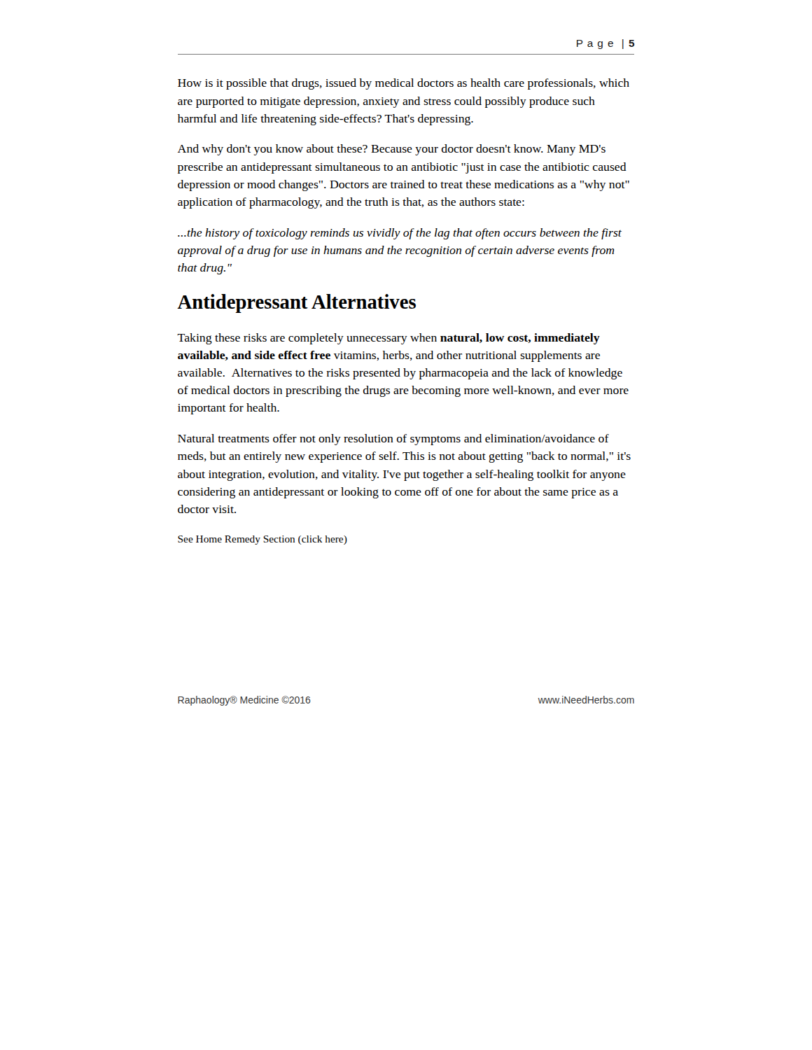P a g e | 5
How is it possible that drugs, issued by medical doctors as health care professionals, which are purported to mitigate depression, anxiety and stress could possibly produce such harmful and life threatening side-effects? That's depressing.
And why don't you know about these? Because your doctor doesn't know. Many MD's prescribe an antidepressant simultaneous to an antibiotic "just in case the antibiotic caused depression or mood changes". Doctors are trained to treat these medications as a "why not" application of pharmacology, and the truth is that, as the authors state:
...the history of toxicology reminds us vividly of the lag that often occurs between the first approval of a drug for use in humans and the recognition of certain adverse events from that drug."
Antidepressant Alternatives
Taking these risks are completely unnecessary when natural, low cost, immediately available, and side effect free vitamins, herbs, and other nutritional supplements are available. Alternatives to the risks presented by pharmacopeia and the lack of knowledge of medical doctors in prescribing the drugs are becoming more well-known, and ever more important for health.
Natural treatments offer not only resolution of symptoms and elimination/avoidance of meds, but an entirely new experience of self. This is not about getting "back to normal," it's about integration, evolution, and vitality. I've put together a self-healing toolkit for anyone considering an antidepressant or looking to come off of one for about the same price as a doctor visit.
See Home Remedy Section (click here)
Raphaology® Medicine ©2016
www.iNeedHerbs.com